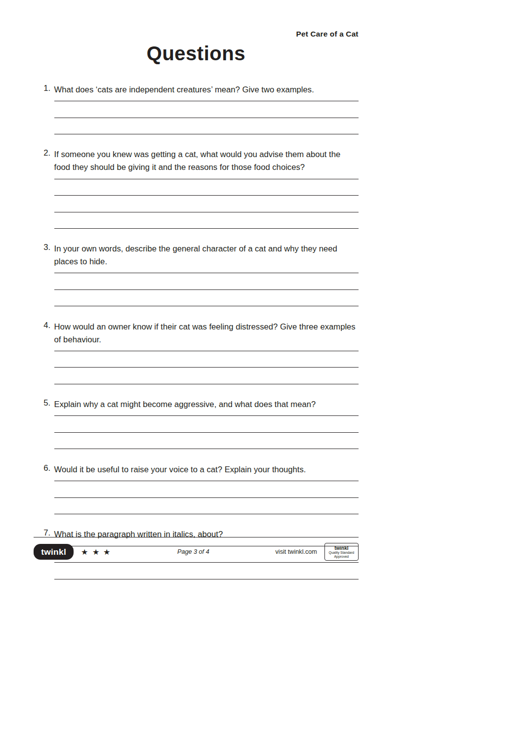Pet Care of a Cat
Questions
What does ‘cats are independent creatures’ mean? Give two examples.
If someone you knew was getting a cat, what would you advise them about the food they should be giving it and the reasons for those food choices?
In your own words, describe the general character of a cat and why they need places to hide.
How would an owner know if their cat was feeling distressed? Give three examples of behaviour.
Explain why a cat might become aggressive, and what does that mean?
Would it be useful to raise your voice to a cat? Explain your thoughts.
What is the paragraph written in italics, about?
twinkl ★ ★ ★
Page 3 of 4
visit twinkl.com twinkl Quality Standard
Approved